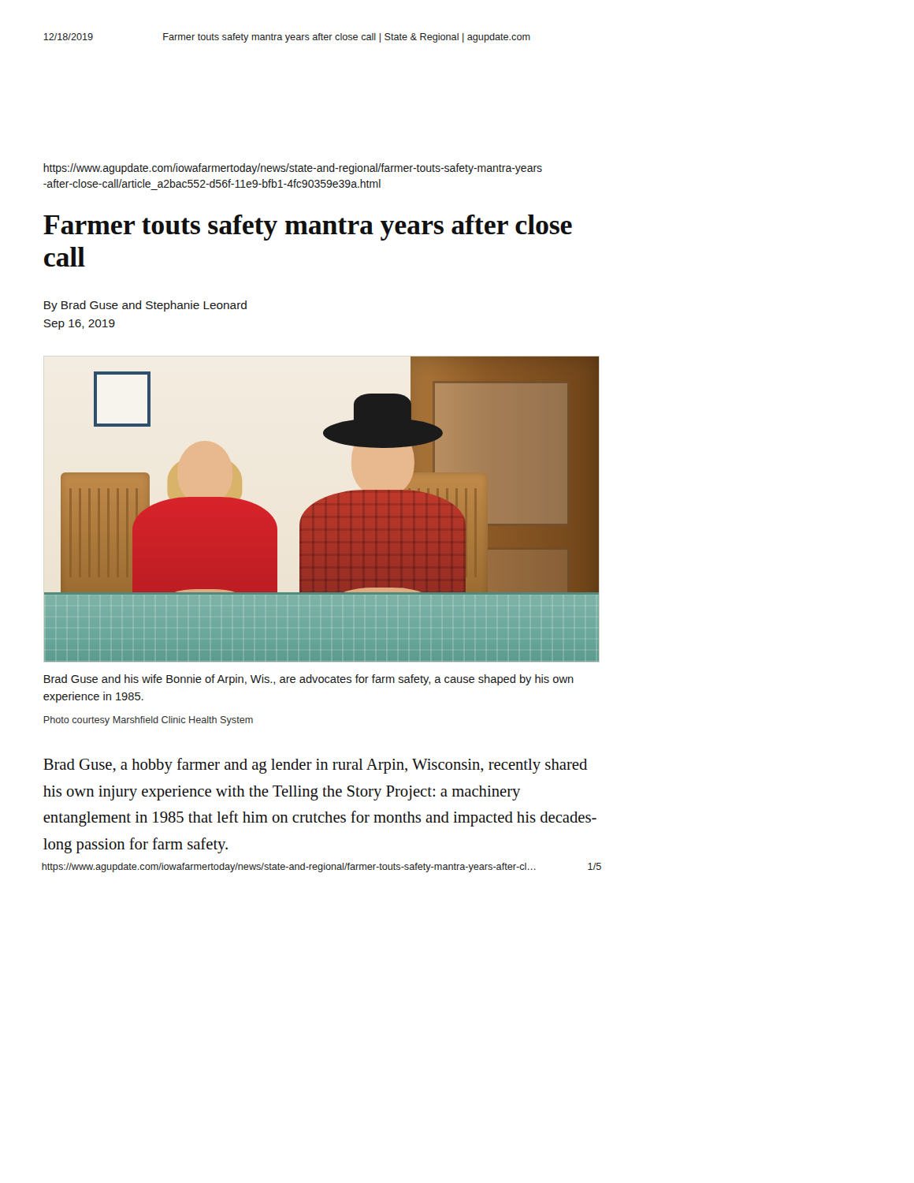12/18/2019 Farmer touts safety mantra years after close call | State & Regional | agupdate.com
https://www.agupdate.com/iowafarmertoday/news/state-and-regional/farmer-touts-safety-mantra-years-after-close-call/article_a2bac552-d56f-11e9-bfb1-4fc90359e39a.html
Farmer touts safety mantra years after close call
By Brad Guse and Stephanie Leonard Sep 16, 2019
Brad Guse and his wife Bonnie of Arpin, Wis., are advocates for farm safety, a cause shaped by his own experience in 1985.
Photo courtesy Marshfield Clinic Health System
Brad Guse, a hobby farmer and ag lender in rural Arpin, Wisconsin, recently shared his own injury experience with the Telling the Story Project: a machinery entanglement in 1985 that left him on crutches for months and impacted his decades-long passion for farm safety.
https://www.agupdate.com/iowafarmertoday/news/state-and-regional/farmer-touts-safety-mantra-years-after-close-call/article_a2bac552-d56f-11e9-bfb… 1/5